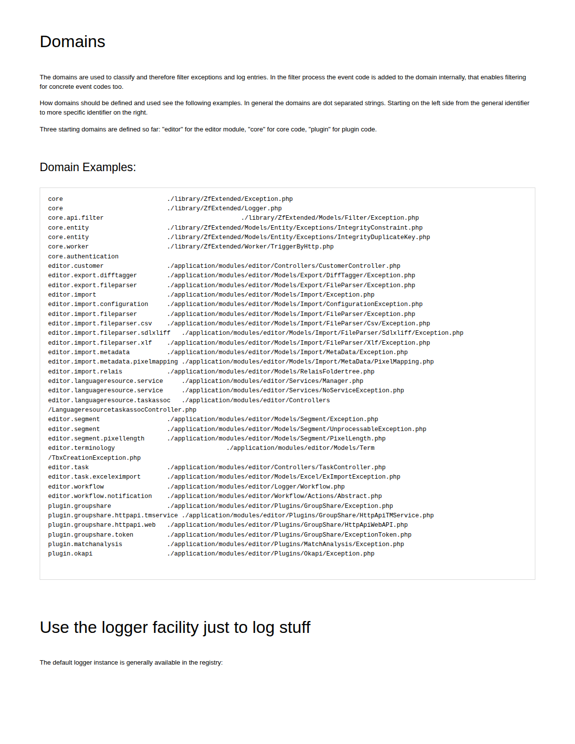Domains
The domains are used to classify and therefore filter exceptions and log entries. In the filter process the event code is added to the domain internally, that enables filtering for concrete event codes too.
How domains should be defined and used see the following examples. In general the domains are dot separated strings. Starting on the left side from the general identifier to more specific identifier on the right.
Three starting domains are defined so far: "editor" for the editor module, "core" for core code, "plugin" for plugin code.
Domain Examples:
core                            ./library/ZfExtended/Exception.php
core                            ./library/ZfExtended/Logger.php
core.api.filter                                     ./library/ZfExtended/Models/Filter/Exception.php
core.entity                     ./library/ZfExtended/Models/Entity/Exceptions/IntegrityConstraint.php
core.entity                     ./library/ZfExtended/Models/Entity/Exceptions/IntegrityDuplicateKey.php
core.worker                     ./library/ZfExtended/Worker/TriggerByHttp.php
core.authentication
editor.customer                 ./application/modules/editor/Controllers/CustomerController.php
editor.export.difftagger        ./application/modules/editor/Models/Export/DiffTagger/Exception.php
editor.export.fileparser        ./application/modules/editor/Models/Export/FileParser/Exception.php
editor.import                   ./application/modules/editor/Models/Import/Exception.php
editor.import.configuration     ./application/modules/editor/Models/Import/ConfigurationException.php
editor.import.fileparser        ./application/modules/editor/Models/Import/FileParser/Exception.php
editor.import.fileparser.csv    ./application/modules/editor/Models/Import/FileParser/Csv/Exception.php
editor.import.fileparser.sdlxliff   ./application/modules/editor/Models/Import/FileParser/Sdlxliff/Exception.php
editor.import.fileparser.xlf    ./application/modules/editor/Models/Import/FileParser/Xlf/Exception.php
editor.import.metadata          ./application/modules/editor/Models/Import/MetaData/Exception.php
editor.import.metadata.pixelmapping ./application/modules/editor/Models/Import/MetaData/PixelMapping.php
editor.import.relais            ./application/modules/editor/Models/RelaisFoldertree.php
editor.languageresource.service     ./application/modules/editor/Services/Manager.php
editor.languageresource.service     ./application/modules/editor/Services/NoServiceException.php
editor.languageresource.taskassoc   ./application/modules/editor/Controllers
/LanguageresourcetaskassocController.php
editor.segment                  ./application/modules/editor/Models/Segment/Exception.php
editor.segment                  ./application/modules/editor/Models/Segment/UnprocessableException.php
editor.segment.pixellength      ./application/modules/editor/Models/Segment/PixelLength.php
editor.terminology                              ./application/modules/editor/Models/Term
/TbxCreationException.php
editor.task                     ./application/modules/editor/Controllers/TaskController.php
editor.task.exceleximport       ./application/modules/editor/Models/Excel/ExImportException.php
editor.workflow                 ./application/modules/editor/Logger/Workflow.php
editor.workflow.notification    ./application/modules/editor/Workflow/Actions/Abstract.php
plugin.groupshare               ./application/modules/editor/Plugins/GroupShare/Exception.php
plugin.groupshare.httpapi.tmservice ./application/modules/editor/Plugins/GroupShare/HttpApiTMService.php
plugin.groupshare.httpapi.web   ./application/modules/editor/Plugins/GroupShare/HttpApiWebAPI.php
plugin.groupshare.token         ./application/modules/editor/Plugins/GroupShare/ExceptionToken.php
plugin.matchanalysis            ./application/modules/editor/Plugins/MatchAnalysis/Exception.php
plugin.okapi                    ./application/modules/editor/Plugins/Okapi/Exception.php
Use the logger facility just to log stuff
The default logger instance is generally available in the registry: